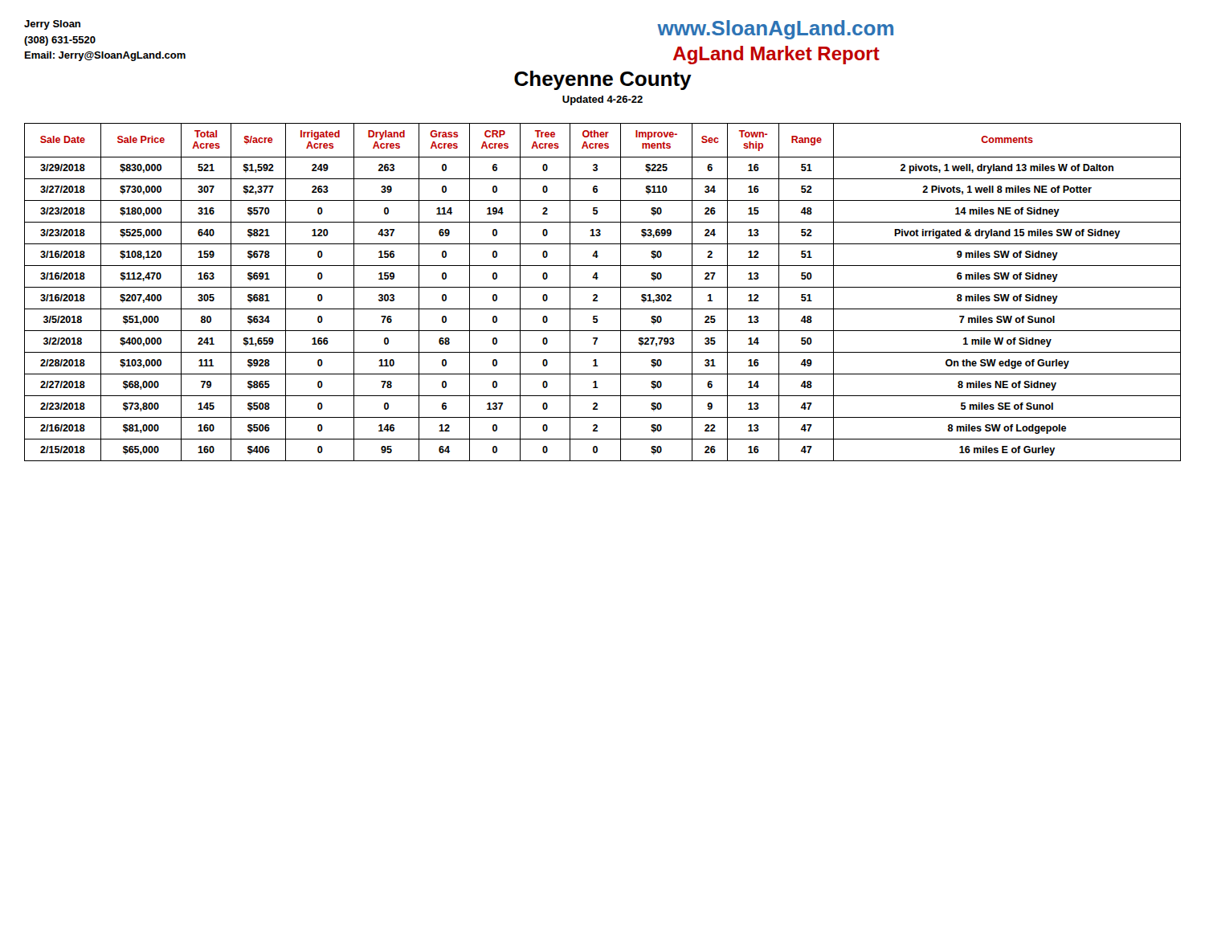Jerry Sloan
(308) 631-5520
Email: Jerry@SloanAgLand.com
www.SloanAgLand.com
AgLand Market Report
Cheyenne County
Updated 4-26-22
| Sale Date | Sale Price | Total Acres | $/acre | Irrigated Acres | Dryland Acres | Grass Acres | CRP Acres | Tree Acres | Other Acres | Improve- ments | Sec | Town- ship | Range | Comments |
| --- | --- | --- | --- | --- | --- | --- | --- | --- | --- | --- | --- | --- | --- | --- |
| 3/29/2018 | $830,000 | 521 | $1,592 | 249 | 263 | 0 | 6 | 0 | 3 | $225 | 6 | 16 | 51 | 2 pivots, 1 well, dryland 13 miles W of Dalton |
| 3/27/2018 | $730,000 | 307 | $2,377 | 263 | 39 | 0 | 0 | 0 | 6 | $110 | 34 | 16 | 52 | 2 Pivots, 1 well 8 miles NE of Potter |
| 3/23/2018 | $180,000 | 316 | $570 | 0 | 0 | 114 | 194 | 2 | 5 | $0 | 26 | 15 | 48 | 14 miles NE of Sidney |
| 3/23/2018 | $525,000 | 640 | $821 | 120 | 437 | 69 | 0 | 0 | 13 | $3,699 | 24 | 13 | 52 | Pivot irrigated & dryland 15 miles SW of Sidney |
| 3/16/2018 | $108,120 | 159 | $678 | 0 | 156 | 0 | 0 | 0 | 4 | $0 | 2 | 12 | 51 | 9 miles SW of Sidney |
| 3/16/2018 | $112,470 | 163 | $691 | 0 | 159 | 0 | 0 | 0 | 4 | $0 | 27 | 13 | 50 | 6 miles SW of Sidney |
| 3/16/2018 | $207,400 | 305 | $681 | 0 | 303 | 0 | 0 | 0 | 2 | $1,302 | 1 | 12 | 51 | 8 miles SW of Sidney |
| 3/5/2018 | $51,000 | 80 | $634 | 0 | 76 | 0 | 0 | 0 | 5 | $0 | 25 | 13 | 48 | 7 miles SW of Sunol |
| 3/2/2018 | $400,000 | 241 | $1,659 | 166 | 0 | 68 | 0 | 0 | 7 | $27,793 | 35 | 14 | 50 | 1 mile W of Sidney |
| 2/28/2018 | $103,000 | 111 | $928 | 0 | 110 | 0 | 0 | 0 | 1 | $0 | 31 | 16 | 49 | On the SW edge of Gurley |
| 2/27/2018 | $68,000 | 79 | $865 | 0 | 78 | 0 | 0 | 0 | 1 | $0 | 6 | 14 | 48 | 8 miles NE of Sidney |
| 2/23/2018 | $73,800 | 145 | $508 | 0 | 0 | 6 | 137 | 0 | 2 | $0 | 9 | 13 | 47 | 5 miles SE of Sunol |
| 2/16/2018 | $81,000 | 160 | $506 | 0 | 146 | 12 | 0 | 0 | 2 | $0 | 22 | 13 | 47 | 8 miles SW of Lodgepole |
| 2/15/2018 | $65,000 | 160 | $406 | 0 | 95 | 64 | 0 | 0 | 0 | $0 | 26 | 16 | 47 | 16 miles E of Gurley |